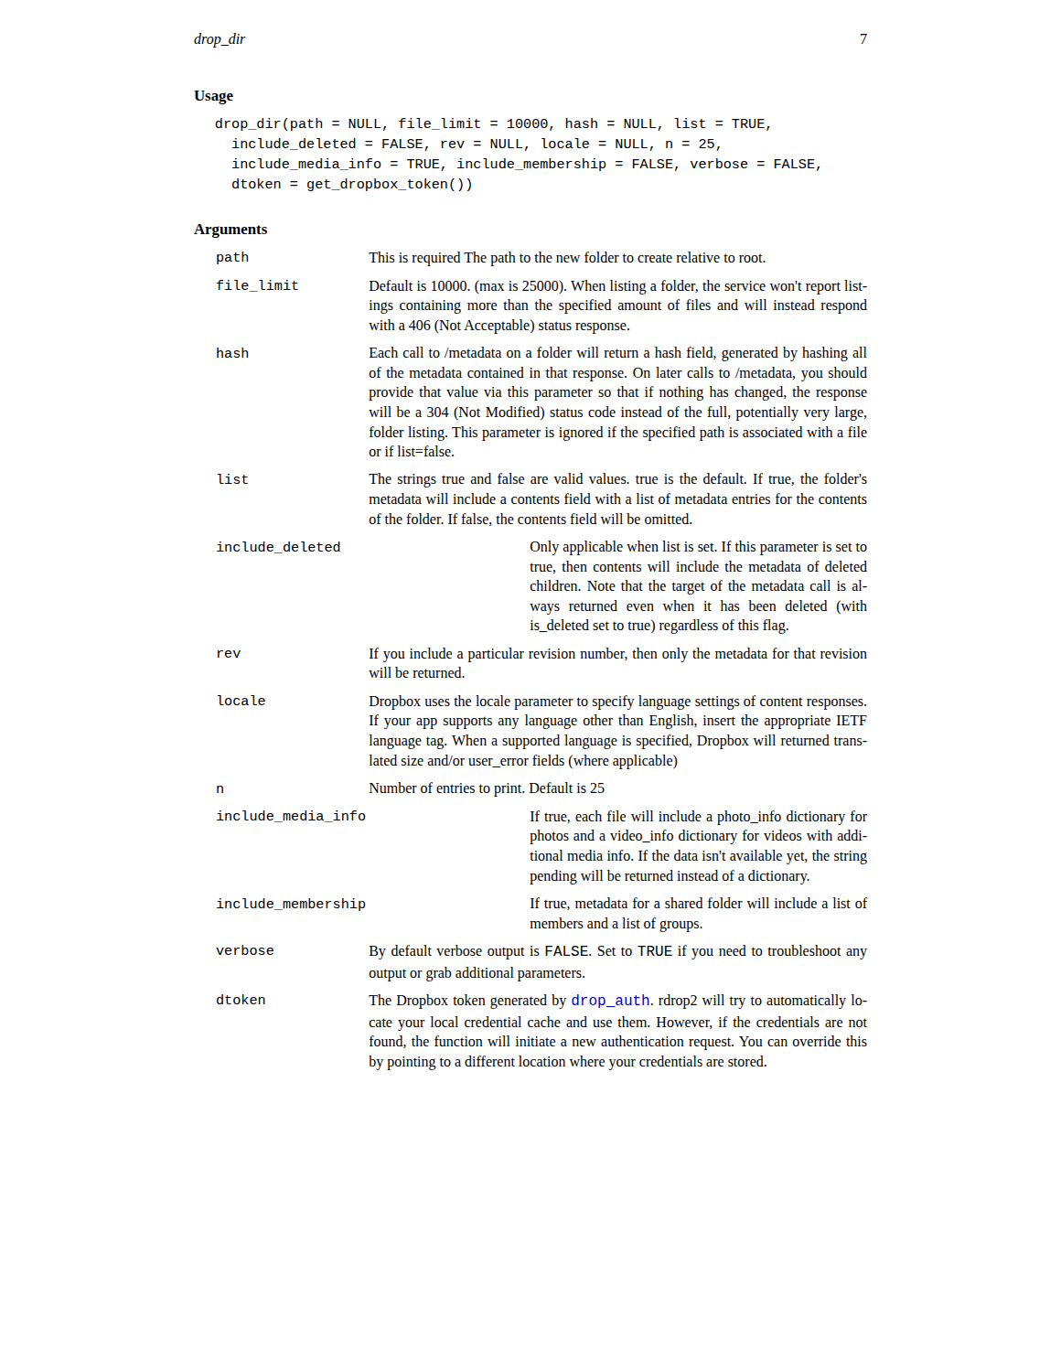drop_dir 7
Usage
drop_dir(path = NULL, file_limit = 10000, hash = NULL, list = TRUE,
  include_deleted = FALSE, rev = NULL, locale = NULL, n = 25,
  include_media_info = TRUE, include_membership = FALSE, verbose = FALSE,
  dtoken = get_dropbox_token())
Arguments
path
This is required The path to the new folder to create relative to root.
file_limit
Default is 10000. (max is 25000). When listing a folder, the service won't report listings containing more than the specified amount of files and will instead respond with a 406 (Not Acceptable) status response.
hash
Each call to /metadata on a folder will return a hash field, generated by hashing all of the metadata contained in that response. On later calls to /metadata, you should provide that value via this parameter so that if nothing has changed, the response will be a 304 (Not Modified) status code instead of the full, potentially very large, folder listing. This parameter is ignored if the specified path is associated with a file or if list=false.
list
The strings true and false are valid values. true is the default. If true, the folder's metadata will include a contents field with a list of metadata entries for the contents of the folder. If false, the contents field will be omitted.
include_deleted
Only applicable when list is set. If this parameter is set to true, then contents will include the metadata of deleted children. Note that the target of the metadata call is always returned even when it has been deleted (with is_deleted set to true) regardless of this flag.
rev
If you include a particular revision number, then only the metadata for that revision will be returned.
locale
Dropbox uses the locale parameter to specify language settings of content responses. If your app supports any language other than English, insert the appropriate IETF language tag. When a supported language is specified, Dropbox will returned translated size and/or user_error fields (where applicable)
n
Number of entries to print. Default is 25
include_media_info
If true, each file will include a photo_info dictionary for photos and a video_info dictionary for videos with additional media info. If the data isn't available yet, the string pending will be returned instead of a dictionary.
include_membership
If true, metadata for a shared folder will include a list of members and a list of groups.
verbose
By default verbose output is FALSE. Set to TRUE if you need to troubleshoot any output or grab additional parameters.
dtoken
The Dropbox token generated by drop_auth. rdrop2 will try to automatically locate your local credential cache and use them. However, if the credentials are not found, the function will initiate a new authentication request. You can override this by pointing to a different location where your credentials are stored.